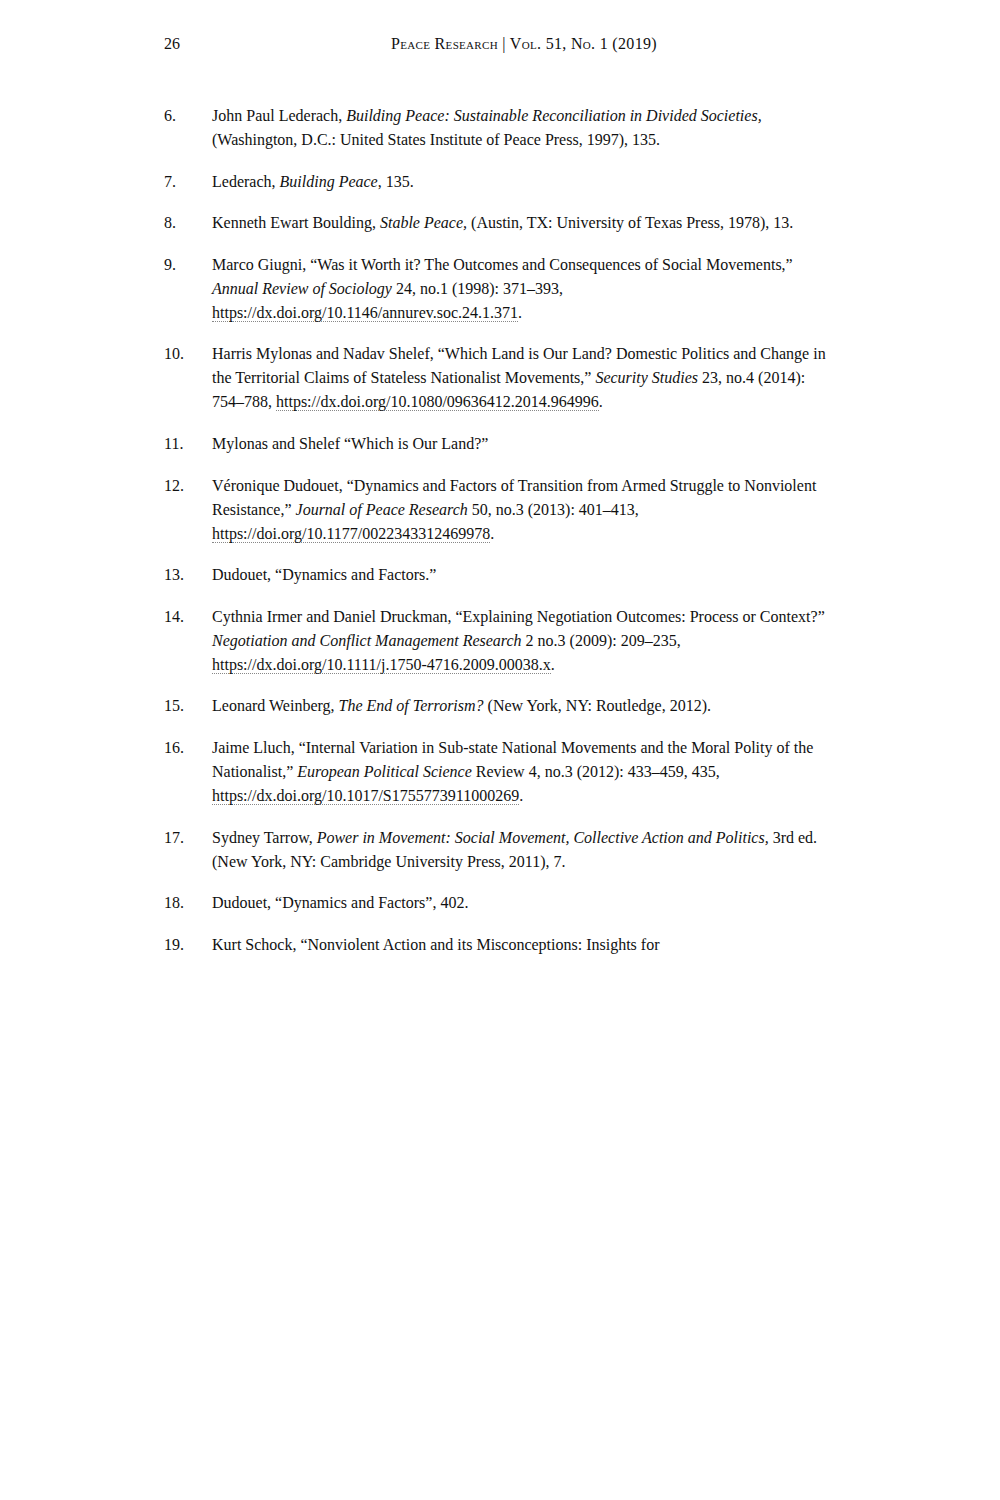26 Peace Research | Vol. 51, No. 1 (2019)
John Paul Lederach, Building Peace: Sustainable Reconciliation in Divided Societies, (Washington, D.C.: United States Institute of Peace Press, 1997), 135.
Lederach, Building Peace, 135.
Kenneth Ewart Boulding, Stable Peace, (Austin, TX: University of Texas Press, 1978), 13.
Marco Giugni, “Was it Worth it? The Outcomes and Consequences of Social Movements,” Annual Review of Sociology 24, no.1 (1998): 371–393, https://dx.doi.org/10.1146/annurev.soc.24.1.371.
Harris Mylonas and Nadav Shelef, “Which Land is Our Land? Domestic Politics and Change in the Territorial Claims of Stateless Nationalist Movements,” Security Studies 23, no.4 (2014): 754–788, https://dx.doi.org/10.1080/09636412.2014.964996.
Mylonas and Shelef “Which is Our Land?”
Véronique Dudouet, “Dynamics and Factors of Transition from Armed Struggle to Nonviolent Resistance,” Journal of Peace Research 50, no.3 (2013): 401–413, https://doi.org/10.1177/0022343312469978.
Dudouet, “Dynamics and Factors.”
Cythnia Irmer and Daniel Druckman, “Explaining Negotiation Outcomes: Process or Context?” Negotiation and Conflict Management Research 2 no.3 (2009): 209–235, https://dx.doi.org/10.1111/j.1750-4716.2009.00038.x.
Leonard Weinberg, The End of Terrorism? (New York, NY: Routledge, 2012).
Jaime Lluch, “Internal Variation in Sub-state National Movements and the Moral Polity of the Nationalist,” European Political Science Review 4, no.3 (2012): 433–459, 435, https://dx.doi.org/10.1017/S1755773911000269.
Sydney Tarrow, Power in Movement: Social Movement, Collective Action and Politics, 3rd ed. (New York, NY: Cambridge University Press, 2011), 7.
Dudouet, “Dynamics and Factors”, 402.
Kurt Schock, “Nonviolent Action and its Misconceptions: Insights for